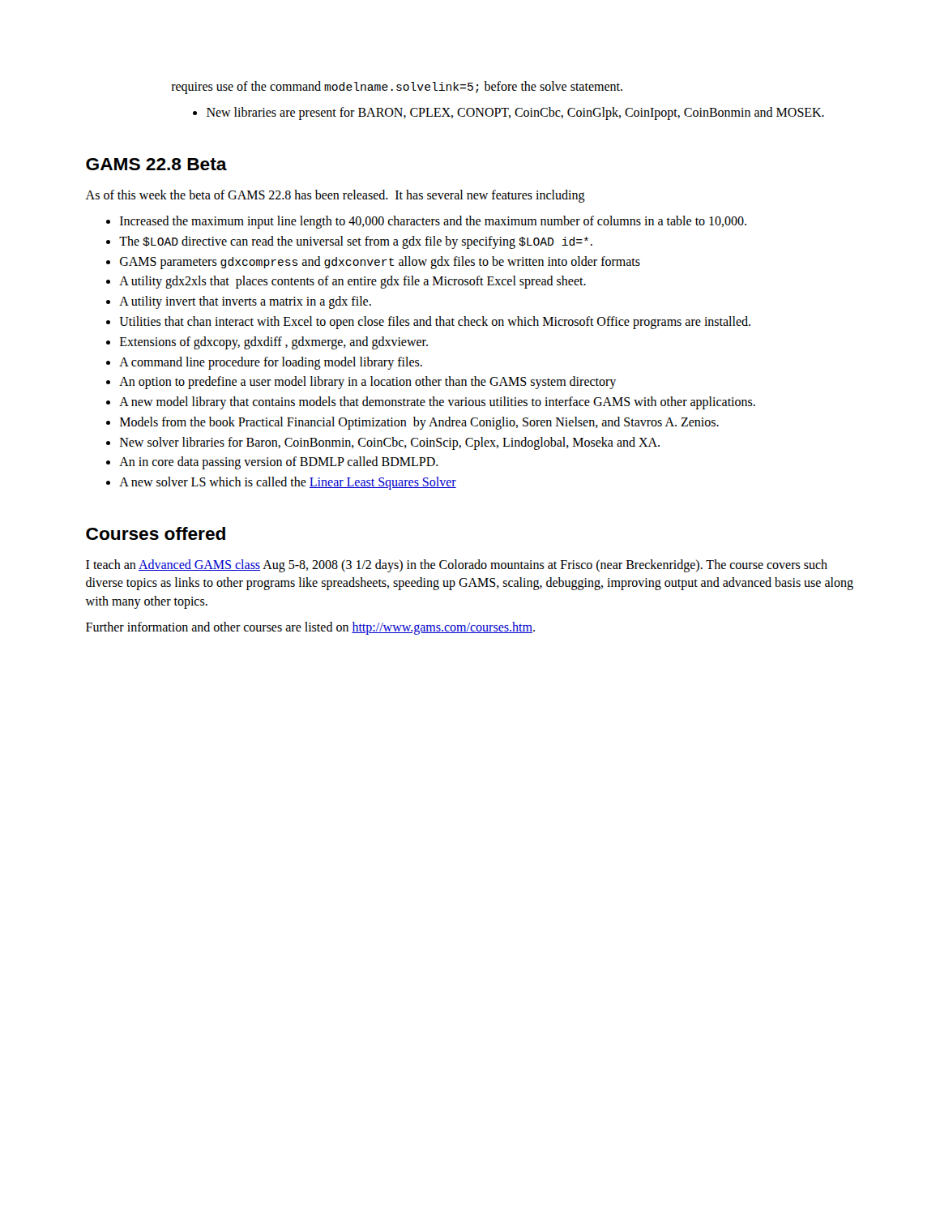requires use of the command modelname.solvelink=5; before the solve statement.
New libraries are present for BARON, CPLEX, CONOPT, CoinCbc, CoinGlpk, CoinIpopt, CoinBonmin and MOSEK.
GAMS 22.8 Beta
As of this week the beta of GAMS 22.8 has been released. It has several new features including
Increased the maximum input line length to 40,000 characters and the maximum number of columns in a table to 10,000.
The $LOAD directive can read the universal set from a gdx file by specifying $LOAD id=*.
GAMS parameters gdxcompress and gdxconvert allow gdx files to be written into older formats
A utility gdx2xls that places contents of an entire gdx file a Microsoft Excel spread sheet.
A utility invert that inverts a matrix in a gdx file.
Utilities that chan interact with Excel to open close files and that check on which Microsoft Office programs are installed.
Extensions of gdxcopy, gdxdiff , gdxmerge, and gdxviewer.
A command line procedure for loading model library files.
An option to predefine a user model library in a location other than the GAMS system directory
A new model library that contains models that demonstrate the various utilities to interface GAMS with other applications.
Models from the book Practical Financial Optimization by Andrea Coniglio, Soren Nielsen, and Stavros A. Zenios.
New solver libraries for Baron, CoinBonmin, CoinCbc, CoinScip, Cplex, Lindoglobal, Moseka and XA.
An in core data passing version of BDMLP called BDMLPD.
A new solver LS which is called the Linear Least Squares Solver
Courses offered
I teach an Advanced GAMS class Aug 5-8, 2008 (3 1/2 days) in the Colorado mountains at Frisco (near Breckenridge). The course covers such diverse topics as links to other programs like spreadsheets, speeding up GAMS, scaling, debugging, improving output and advanced basis use along with many other topics.
Further information and other courses are listed on http://www.gams.com/courses.htm.